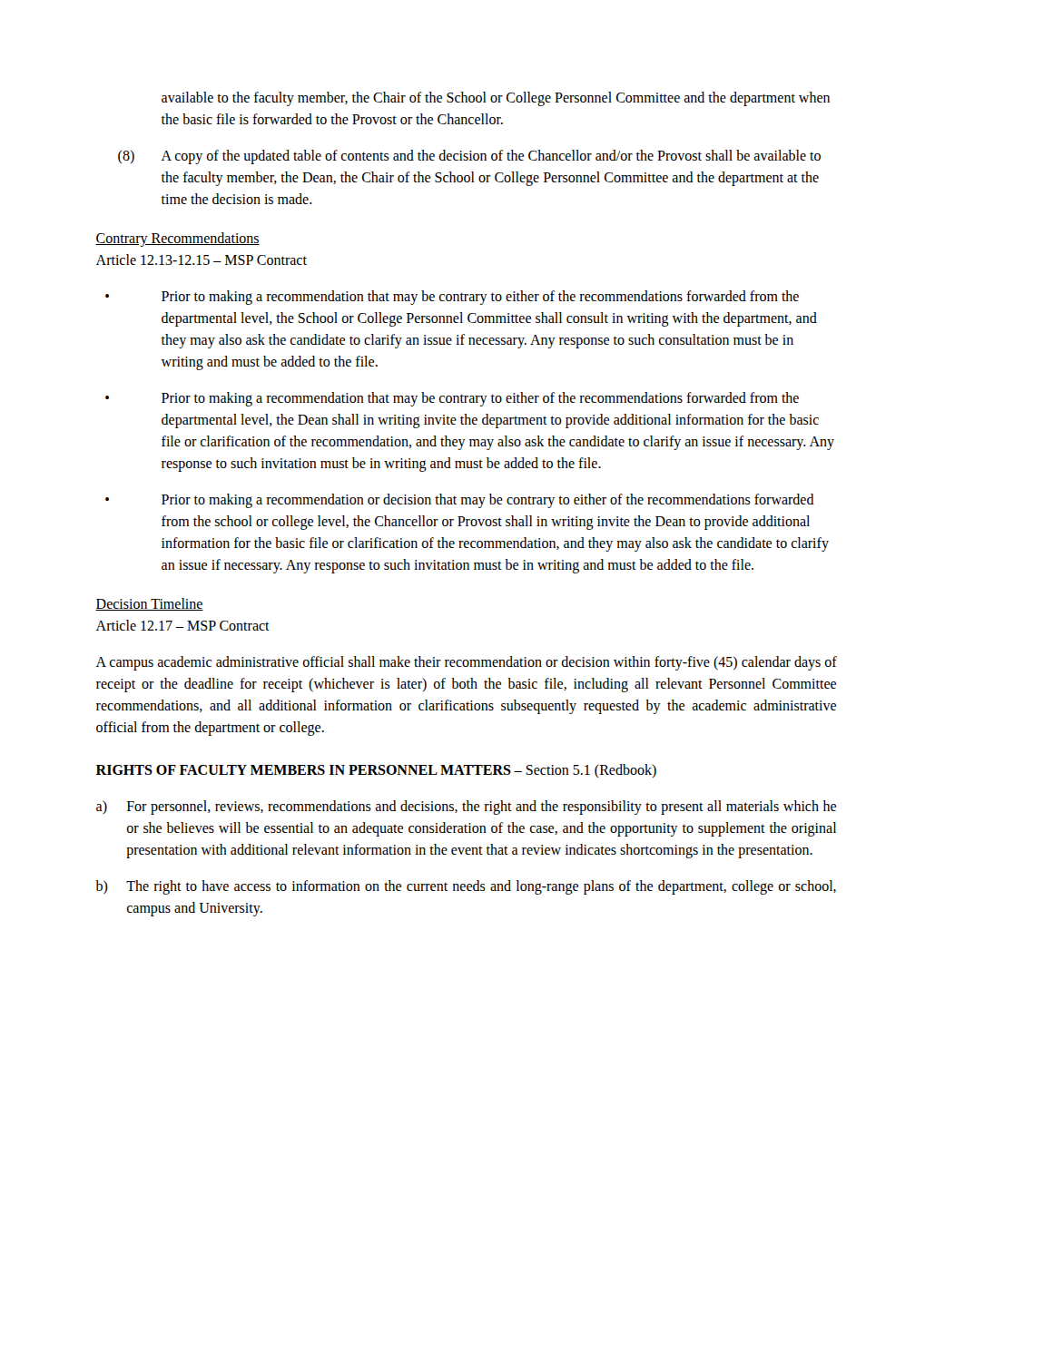available to the faculty member, the Chair of the School or College Personnel Committee and the department when the basic file is forwarded to the Provost or the Chancellor.
(8)
A copy of the updated table of contents and the decision of the Chancellor and/or the Provost shall be available to the faculty member, the Dean, the Chair of the School or College Personnel Committee and the department at the time the decision is made.
Contrary Recommendations
Article 12.13-12.15 – MSP Contract
Prior to making a recommendation that may be contrary to either of the recommendations forwarded from the departmental level, the School or College Personnel Committee shall consult in writing with the department, and they may also ask the candidate to clarify an issue if necessary. Any response to such consultation must be in writing and must be added to the file.
Prior to making a recommendation that may be contrary to either of the recommendations forwarded from the departmental level, the Dean shall in writing invite the department to provide additional information for the basic file or clarification of the recommendation, and they may also ask the candidate to clarify an issue if necessary. Any response to such invitation must be in writing and must be added to the file.
Prior to making a recommendation or decision that may be contrary to either of the recommendations forwarded from the school or college level, the Chancellor or Provost shall in writing invite the Dean to provide additional information for the basic file or clarification of the recommendation, and they may also ask the candidate to clarify an issue if necessary. Any response to such invitation must be in writing and must be added to the file.
Decision Timeline
Article 12.17 – MSP Contract
A campus academic administrative official shall make their recommendation or decision within forty-five (45) calendar days of receipt or the deadline for receipt (whichever is later) of both the basic file, including all relevant Personnel Committee recommendations, and all additional information or clarifications subsequently requested by the academic administrative official from the department or college.
RIGHTS OF FACULTY MEMBERS IN PERSONNEL MATTERS – Section 5.1 (Redbook)
a) For personnel, reviews, recommendations and decisions, the right and the responsibility to present all materials which he or she believes will be essential to an adequate consideration of the case, and the opportunity to supplement the original presentation with additional relevant information in the event that a review indicates shortcomings in the presentation.
b) The right to have access to information on the current needs and long-range plans of the department, college or school, campus and University.